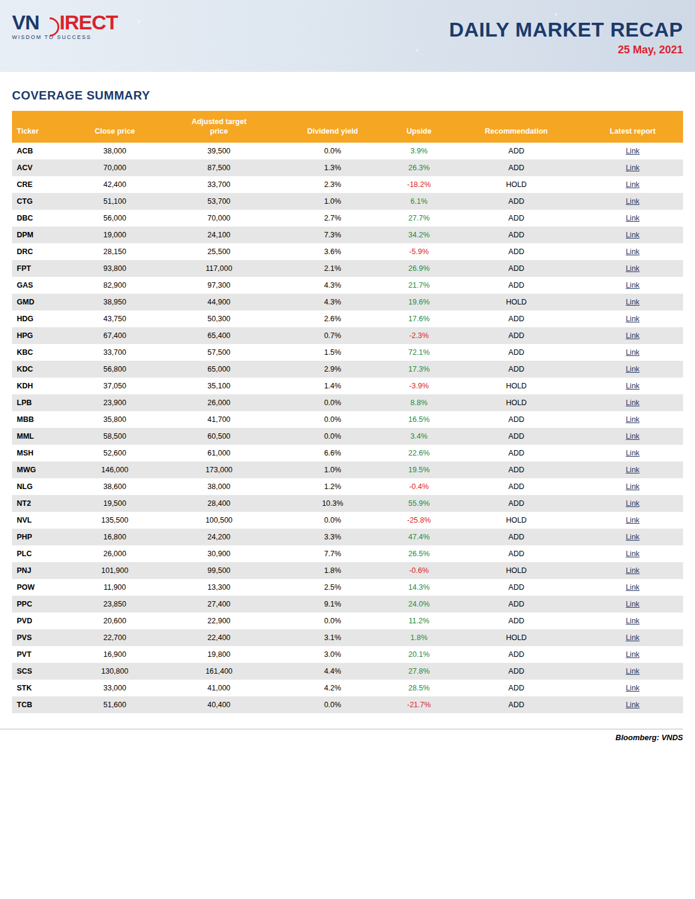VN IRECT
WISDOM TO SUCCESS
DAILY MARKET RECAP
25 May, 2021
COVERAGE SUMMARY
| Ticker | Close price | Adjusted target price | Dividend yield | Upside | Recommendation | Latest report |
| --- | --- | --- | --- | --- | --- | --- |
| ACB | 38,000 | 39,500 | 0.0% | 3.9% | ADD | Link |
| ACV | 70,000 | 87,500 | 1.3% | 26.3% | ADD | Link |
| CRE | 42,400 | 33,700 | 2.3% | -18.2% | HOLD | Link |
| CTG | 51,100 | 53,700 | 1.0% | 6.1% | ADD | Link |
| DBC | 56,000 | 70,000 | 2.7% | 27.7% | ADD | Link |
| DPM | 19,000 | 24,100 | 7.3% | 34.2% | ADD | Link |
| DRC | 28,150 | 25,500 | 3.6% | -5.9% | ADD | Link |
| FPT | 93,800 | 117,000 | 2.1% | 26.9% | ADD | Link |
| GAS | 82,900 | 97,300 | 4.3% | 21.7% | ADD | Link |
| GMD | 38,950 | 44,900 | 4.3% | 19.6% | HOLD | Link |
| HDG | 43,750 | 50,300 | 2.6% | 17.6% | ADD | Link |
| HPG | 67,400 | 65,400 | 0.7% | -2.3% | ADD | Link |
| KBC | 33,700 | 57,500 | 1.5% | 72.1% | ADD | Link |
| KDC | 56,800 | 65,000 | 2.9% | 17.3% | ADD | Link |
| KDH | 37,050 | 35,100 | 1.4% | -3.9% | HOLD | Link |
| LPB | 23,900 | 26,000 | 0.0% | 8.8% | HOLD | Link |
| MBB | 35,800 | 41,700 | 0.0% | 16.5% | ADD | Link |
| MML | 58,500 | 60,500 | 0.0% | 3.4% | ADD | Link |
| MSH | 52,600 | 61,000 | 6.6% | 22.6% | ADD | Link |
| MWG | 146,000 | 173,000 | 1.0% | 19.5% | ADD | Link |
| NLG | 38,600 | 38,000 | 1.2% | -0.4% | ADD | Link |
| NT2 | 19,500 | 28,400 | 10.3% | 55.9% | ADD | Link |
| NVL | 135,500 | 100,500 | 0.0% | -25.8% | HOLD | Link |
| PHP | 16,800 | 24,200 | 3.3% | 47.4% | ADD | Link |
| PLC | 26,000 | 30,900 | 7.7% | 26.5% | ADD | Link |
| PNJ | 101,900 | 99,500 | 1.8% | -0.6% | HOLD | Link |
| POW | 11,900 | 13,300 | 2.5% | 14.3% | ADD | Link |
| PPC | 23,850 | 27,400 | 9.1% | 24.0% | ADD | Link |
| PVD | 20,600 | 22,900 | 0.0% | 11.2% | ADD | Link |
| PVS | 22,700 | 22,400 | 3.1% | 1.8% | HOLD | Link |
| PVT | 16,900 | 19,800 | 3.0% | 20.1% | ADD | Link |
| SCS | 130,800 | 161,400 | 4.4% | 27.8% | ADD | Link |
| STK | 33,000 | 41,000 | 4.2% | 28.5% | ADD | Link |
| TCB | 51,600 | 40,400 | 0.0% | -21.7% | ADD | Link |
Bloomberg: VNDS